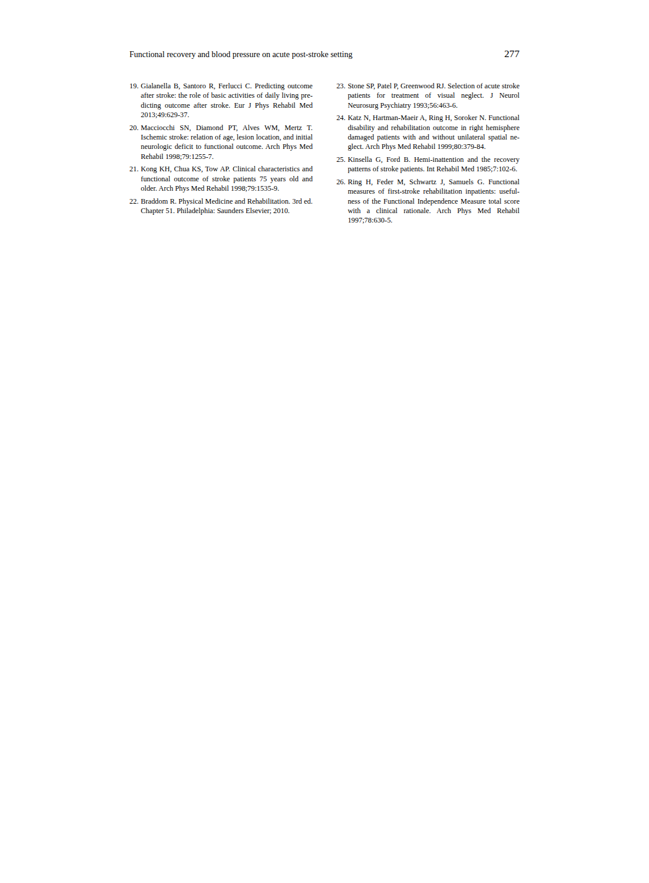Functional recovery and blood pressure on acute post-stroke setting 277
19. Gialanella B, Santoro R, Ferlucci C. Predicting outcome after stroke: the role of basic activities of daily living predicting outcome after stroke. Eur J Phys Rehabil Med 2013;49:629-37.
20. Macciocchi SN, Diamond PT, Alves WM, Mertz T. Ischemic stroke: relation of age, lesion location, and initial neurologic deficit to functional outcome. Arch Phys Med Rehabil 1998;79:1255-7.
21. Kong KH, Chua KS, Tow AP. Clinical characteristics and functional outcome of stroke patients 75 years old and older. Arch Phys Med Rehabil 1998;79:1535-9.
22. Braddom R. Physical Medicine and Rehabilitation. 3rd ed. Chapter 51. Philadelphia: Saunders Elsevier; 2010.
23. Stone SP, Patel P, Greenwood RJ. Selection of acute stroke patients for treatment of visual neglect. J Neurol Neurosurg Psychiatry 1993;56:463-6.
24. Katz N, Hartman-Maeir A, Ring H, Soroker N. Functional disability and rehabilitation outcome in right hemisphere damaged patients with and without unilateral spatial neglect. Arch Phys Med Rehabil 1999;80:379-84.
25. Kinsella G, Ford B. Hemi-inattention and the recovery patterns of stroke patients. Int Rehabil Med 1985;7:102-6.
26. Ring H, Feder M, Schwartz J, Samuels G. Functional measures of first-stroke rehabilitation inpatients: usefulness of the Functional Independence Measure total score with a clinical rationale. Arch Phys Med Rehabil 1997;78:630-5.